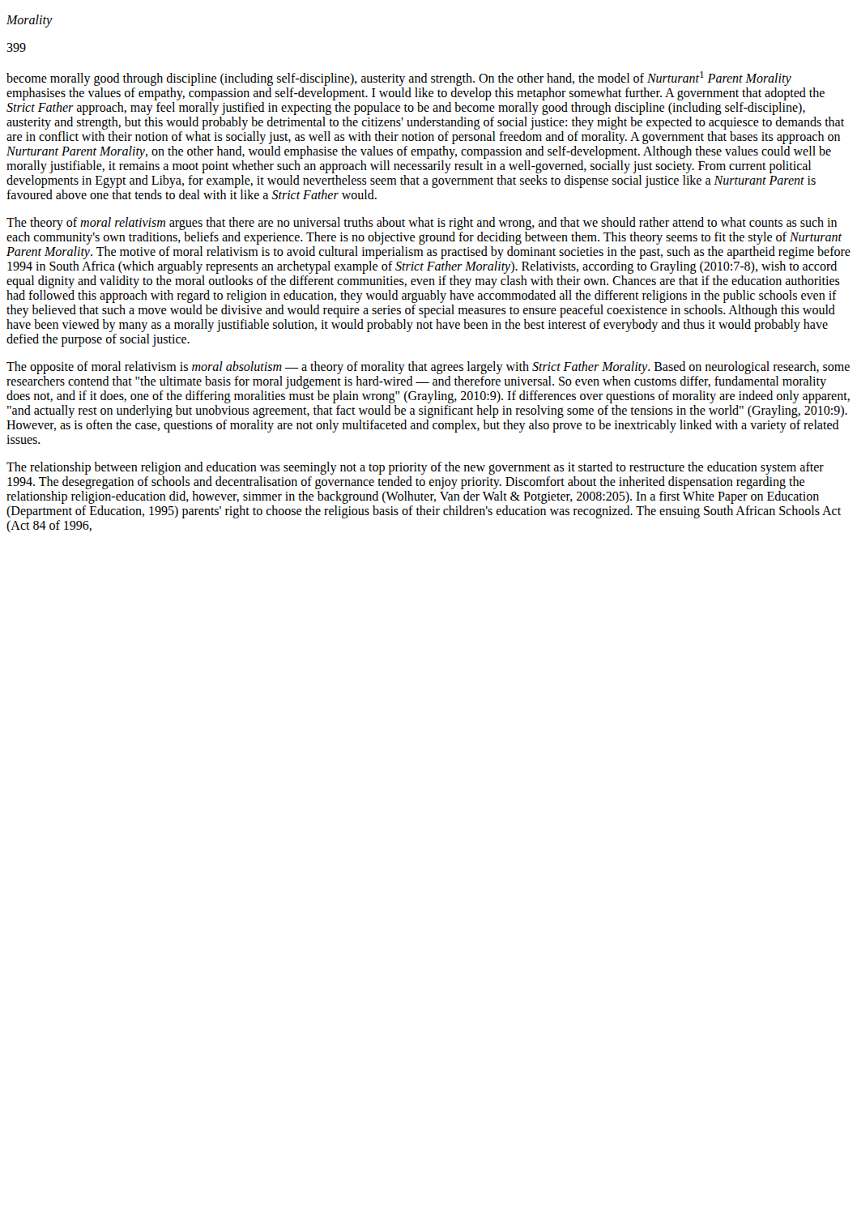Morality
399
become morally good through discipline (including self-discipline), austerity and strength. On the other hand, the model of Nurturant1 Parent Morality emphasises the values of empathy, compassion and self-development. I would like to develop this metaphor somewhat further. A government that adopted the Strict Father approach, may feel morally justified in expecting the populace to be and become morally good through discipline (including self-discipline), austerity and strength, but this would probably be detrimental to the citizens' understanding of social justice: they might be expected to acquiesce to demands that are in conflict with their notion of what is socially just, as well as with their notion of personal freedom and of morality. A government that bases its approach on Nurturant Parent Morality, on the other hand, would emphasise the values of empathy, compassion and self-development. Although these values could well be morally justifiable, it remains a moot point whether such an approach will necessarily result in a well-governed, socially just society. From current political developments in Egypt and Libya, for example, it would nevertheless seem that a government that seeks to dispense social justice like a Nurturant Parent is favoured above one that tends to deal with it like a Strict Father would.
The theory of moral relativism argues that there are no universal truths about what is right and wrong, and that we should rather attend to what counts as such in each community's own traditions, beliefs and experience. There is no objective ground for deciding between them. This theory seems to fit the style of Nurturant Parent Morality. The motive of moral relativism is to avoid cultural imperialism as practised by dominant societies in the past, such as the apartheid regime before 1994 in South Africa (which arguably represents an archetypal example of Strict Father Morality). Relativists, according to Grayling (2010:7-8), wish to accord equal dignity and validity to the moral outlooks of the different communities, even if they may clash with their own. Chances are that if the education authorities had followed this approach with regard to religion in education, they would arguably have accommodated all the different religions in the public schools even if they believed that such a move would be divisive and would require a series of special measures to ensure peaceful coexistence in schools. Although this would have been viewed by many as a morally justifiable solution, it would probably not have been in the best interest of everybody and thus it would probably have defied the purpose of social justice.
The opposite of moral relativism is moral absolutism — a theory of morality that agrees largely with Strict Father Morality. Based on neurological research, some researchers contend that "the ultimate basis for moral judgement is hard-wired — and therefore universal. So even when customs differ, fundamental morality does not, and if it does, one of the differing moralities must be plain wrong" (Grayling, 2010:9). If differences over questions of morality are indeed only apparent, "and actually rest on underlying but unobvious agreement, that fact would be a significant help in resolving some of the tensions in the world" (Grayling, 2010:9). However, as is often the case, questions of morality are not only multifaceted and complex, but they also prove to be inextricably linked with a variety of related issues.
The relationship between religion and education was seemingly not a top priority of the new government as it started to restructure the education system after 1994. The desegregation of schools and decentralisation of governance tended to enjoy priority. Discomfort about the inherited dispensation regarding the relationship religion-education did, however, simmer in the background (Wolhuter, Van der Walt & Potgieter, 2008:205). In a first White Paper on Education (Department of Education, 1995) parents' right to choose the religious basis of their children's education was recognized. The ensuing South African Schools Act (Act 84 of 1996,